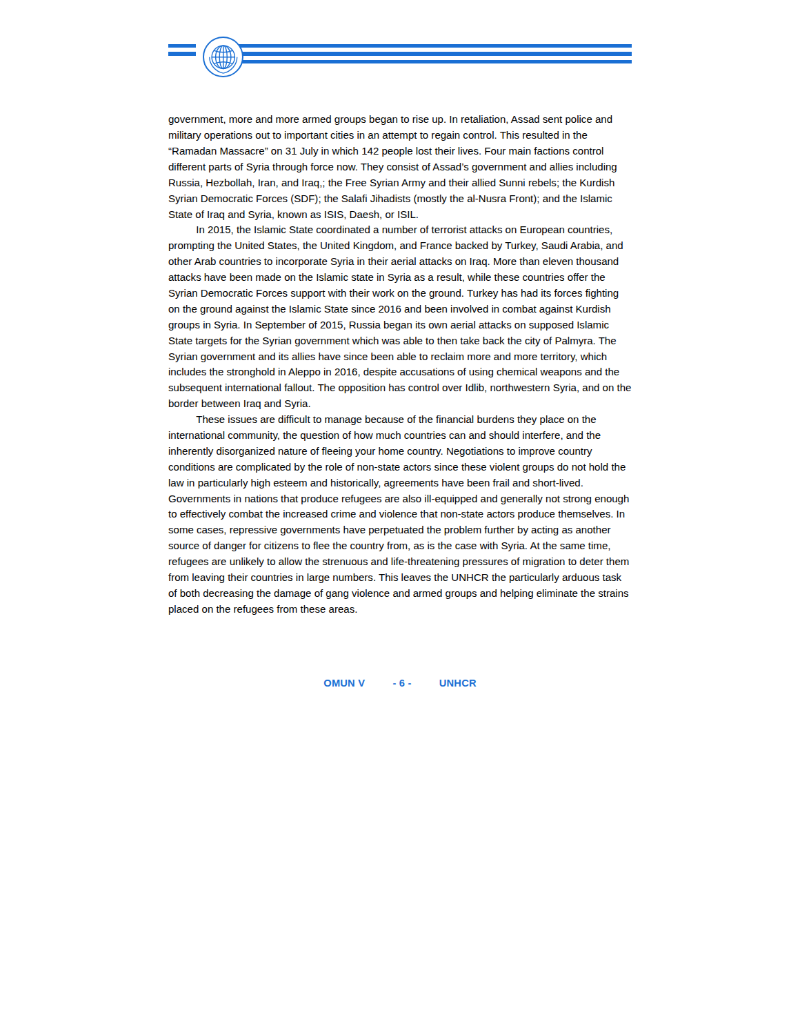government, more and more armed groups began to rise up. In retaliation, Assad sent police and military operations out to important cities in an attempt to regain control. This resulted in the “Ramadan Massacre” on 31 July in which 142 people lost their lives. Four main factions control different parts of Syria through force now. They consist of Assad’s government and allies including Russia, Hezbollah, Iran, and Iraq,; the Free Syrian Army and their allied Sunni rebels; the Kurdish Syrian Democratic Forces (SDF); the Salafi Jihadists (mostly the al-Nusra Front); and the Islamic State of Iraq and Syria, known as ISIS, Daesh, or ISIL.
In 2015, the Islamic State coordinated a number of terrorist attacks on European countries, prompting the United States, the United Kingdom, and France backed by Turkey, Saudi Arabia, and other Arab countries to incorporate Syria in their aerial attacks on Iraq. More than eleven thousand attacks have been made on the Islamic state in Syria as a result, while these countries offer the Syrian Democratic Forces support with their work on the ground. Turkey has had its forces fighting on the ground against the Islamic State since 2016 and been involved in combat against Kurdish groups in Syria. In September of 2015, Russia began its own aerial attacks on supposed Islamic State targets for the Syrian government which was able to then take back the city of Palmyra. The Syrian government and its allies have since been able to reclaim more and more territory, which includes the stronghold in Aleppo in 2016, despite accusations of using chemical weapons and the subsequent international fallout. The opposition has control over Idlib, northwestern Syria, and on the border between Iraq and Syria.
These issues are difficult to manage because of the financial burdens they place on the international community, the question of how much countries can and should interfere, and the inherently disorganized nature of fleeing your home country. Negotiations to improve country conditions are complicated by the role of non-state actors since these violent groups do not hold the law in particularly high esteem and historically, agreements have been frail and short-lived. Governments in nations that produce refugees are also ill-equipped and generally not strong enough to effectively combat the increased crime and violence that non-state actors produce themselves. In some cases, repressive governments have perpetuated the problem further by acting as another source of danger for citizens to flee the country from, as is the case with Syria. At the same time, refugees are unlikely to allow the strenuous and life-threatening pressures of migration to deter them from leaving their countries in large numbers. This leaves the UNHCR the particularly arduous task of both decreasing the damage of gang violence and armed groups and helping eliminate the strains placed on the refugees from these areas.
OMUN V - 6 - UNHCR